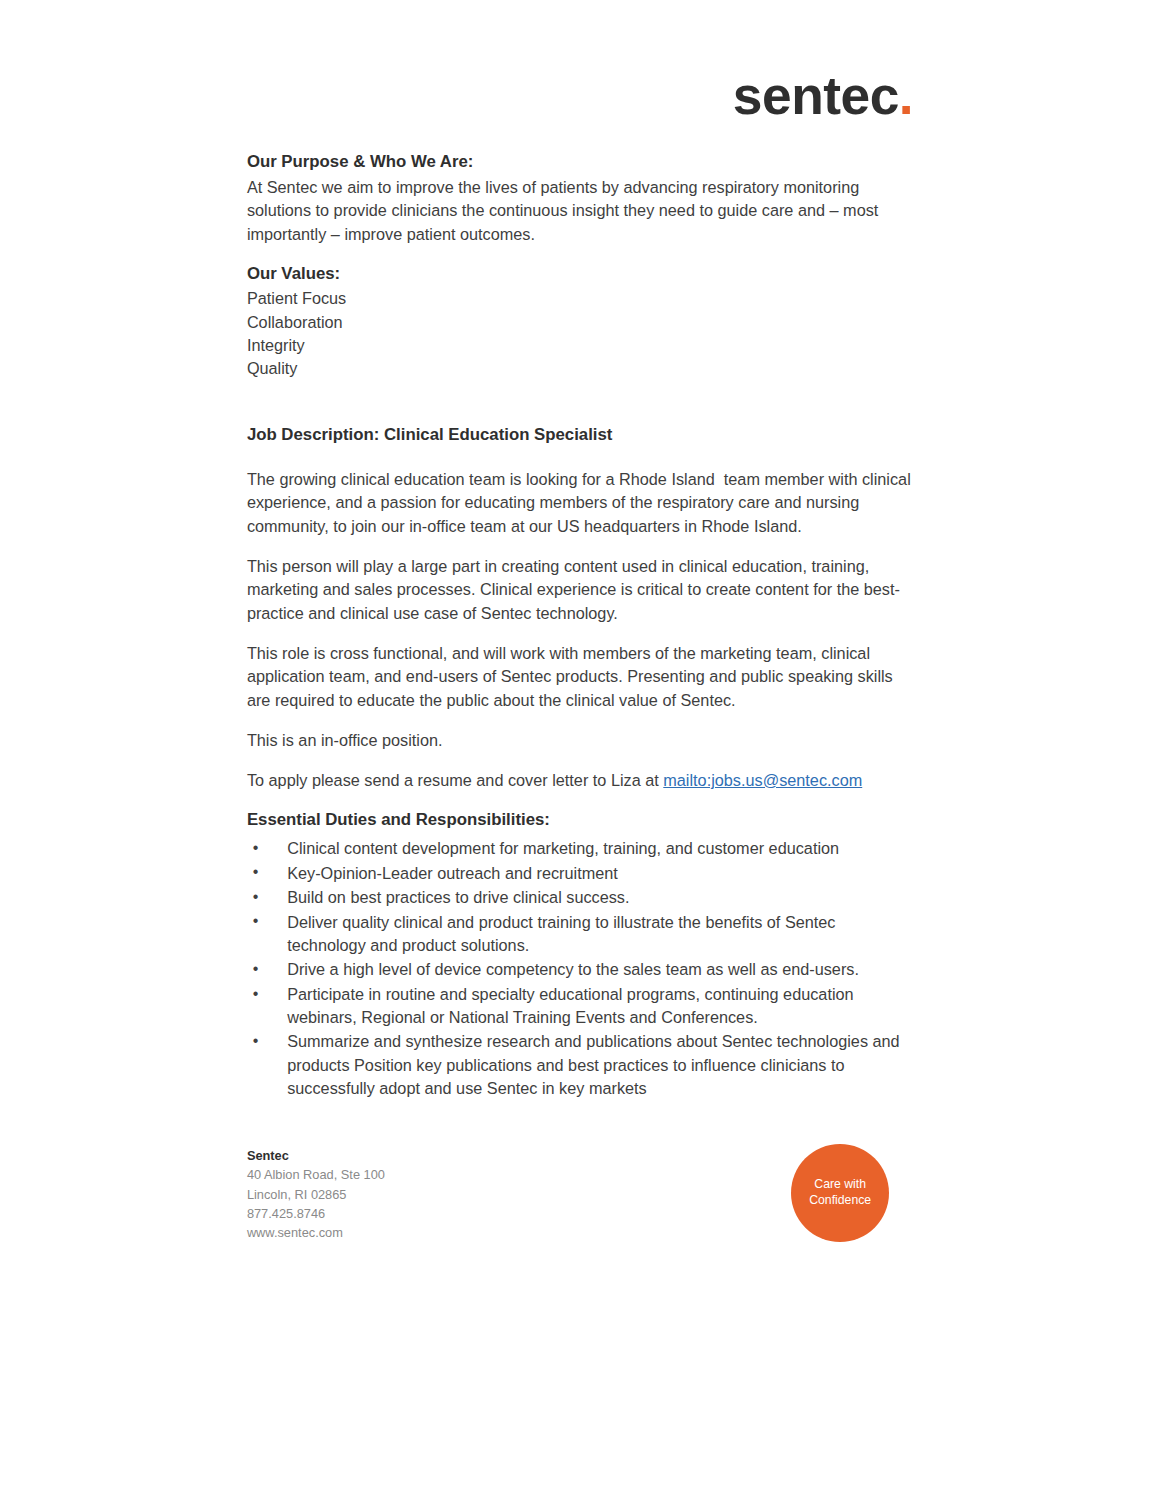sentec.
Our Purpose & Who We Are:
At Sentec we aim to improve the lives of patients by advancing respiratory monitoring solutions to provide clinicians the continuous insight they need to guide care and – most importantly – improve patient outcomes.
Our Values:
Patient Focus
Collaboration
Integrity
Quality
Job Description: Clinical Education Specialist
The growing clinical education team is looking for a Rhode Island team member with clinical experience, and a passion for educating members of the respiratory care and nursing community, to join our in-office team at our US headquarters in Rhode Island.
This person will play a large part in creating content used in clinical education, training, marketing and sales processes. Clinical experience is critical to create content for the best-practice and clinical use case of Sentec technology.
This role is cross functional, and will work with members of the marketing team, clinical application team, and end-users of Sentec products. Presenting and public speaking skills are required to educate the public about the clinical value of Sentec.
This is an in-office position.
To apply please send a resume and cover letter to Liza at mailto:jobs.us@sentec.com
Essential Duties and Responsibilities:
Clinical content development for marketing, training, and customer education
Key-Opinion-Leader outreach and recruitment
Build on best practices to drive clinical success.
Deliver quality clinical and product training to illustrate the benefits of Sentec technology and product solutions.
Drive a high level of device competency to the sales team as well as end-users.
Participate in routine and specialty educational programs, continuing education webinars, Regional or National Training Events and Conferences.
Summarize and synthesize research and publications about Sentec technologies and products Position key publications and best practices to influence clinicians to successfully adopt and use Sentec in key markets
Sentec
40 Albion Road, Ste 100
Lincoln, RI 02865
877.425.8746
www.sentec.com
Care with Confidence